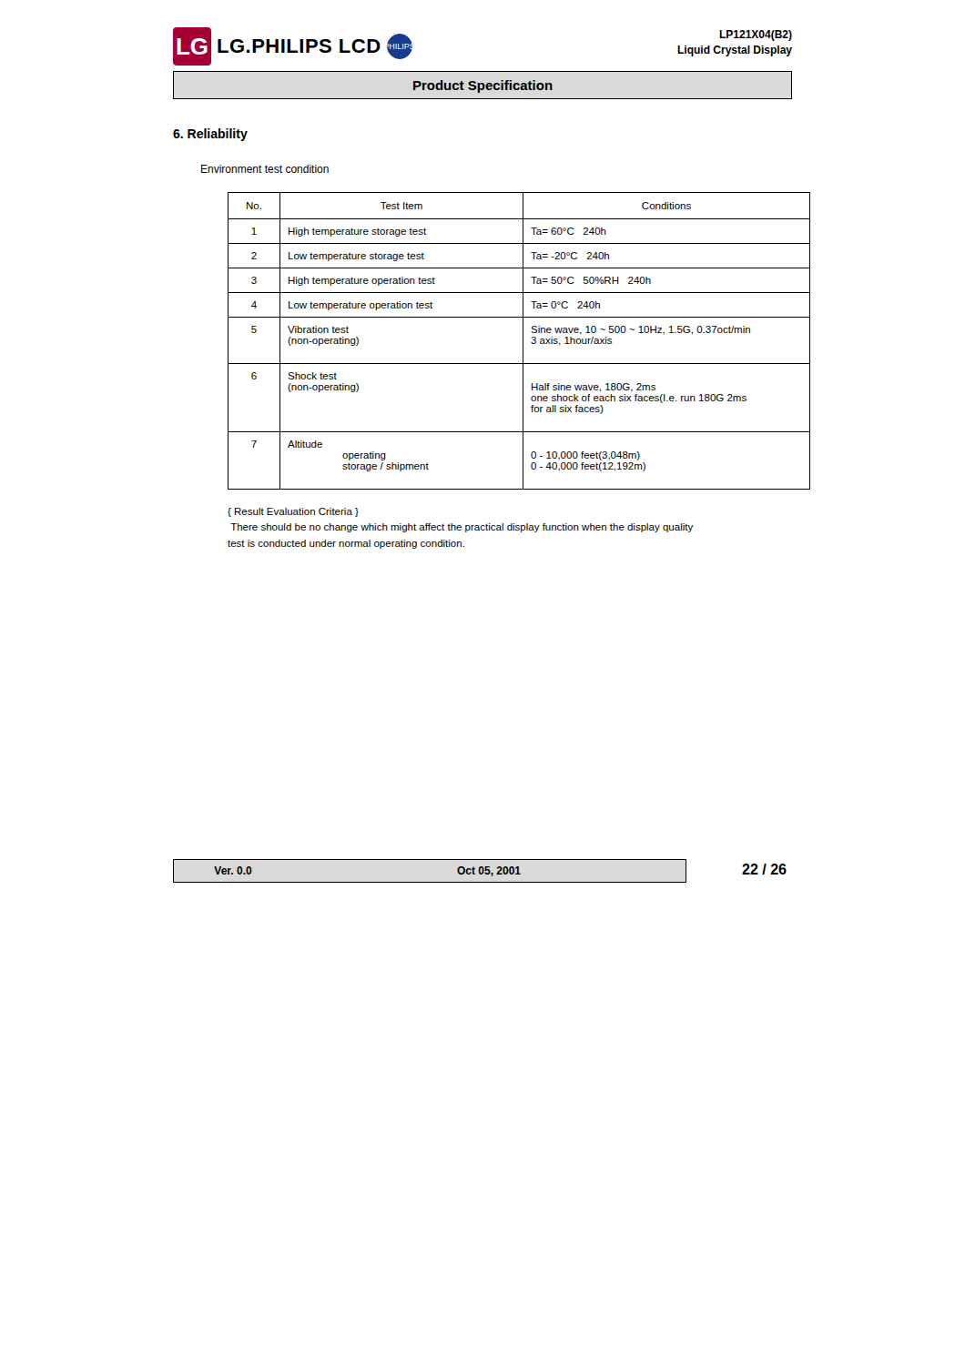LG
LG.PHILIPS LCD
PHILIPS
LP121X04(B2)
Liquid Crystal Display
Product Specification
6. Reliability
Environment test condition
| No. | Test Item | Conditions |
| --- | --- | --- |
| 1 | High temperature storage test | Ta= 60°C 240h |
| 2 | Low temperature storage test | Ta= -20°C 240h |
| 3 | High temperature operation test | Ta= 50°C 50%RH 240h |
| 4 | Low temperature operation test | Ta= 0°C 240h |
| 5 | Vibration test (non-operating) | Sine wave, 10 ~ 500 ~ 10Hz, 1.5G, 0.37oct/min 3 axis, 1hour/axis |
| 6 | Shock test (non-operating) | Half sine wave, 180G, 2ms one shock of each six faces(I.e. run 180G 2ms for all six faces) |
| 7 | Altitude operating storage / shipment | 0 - 10,000 feet(3,048m) 0 - 40,000 feet(12,192m) |
{ Result Evaluation Criteria }
There should be no change which might affect the practical display function when the display quality
test is conducted under normal operating condition.
Ver. 0.0
Oct 05, 2001
22 / 26